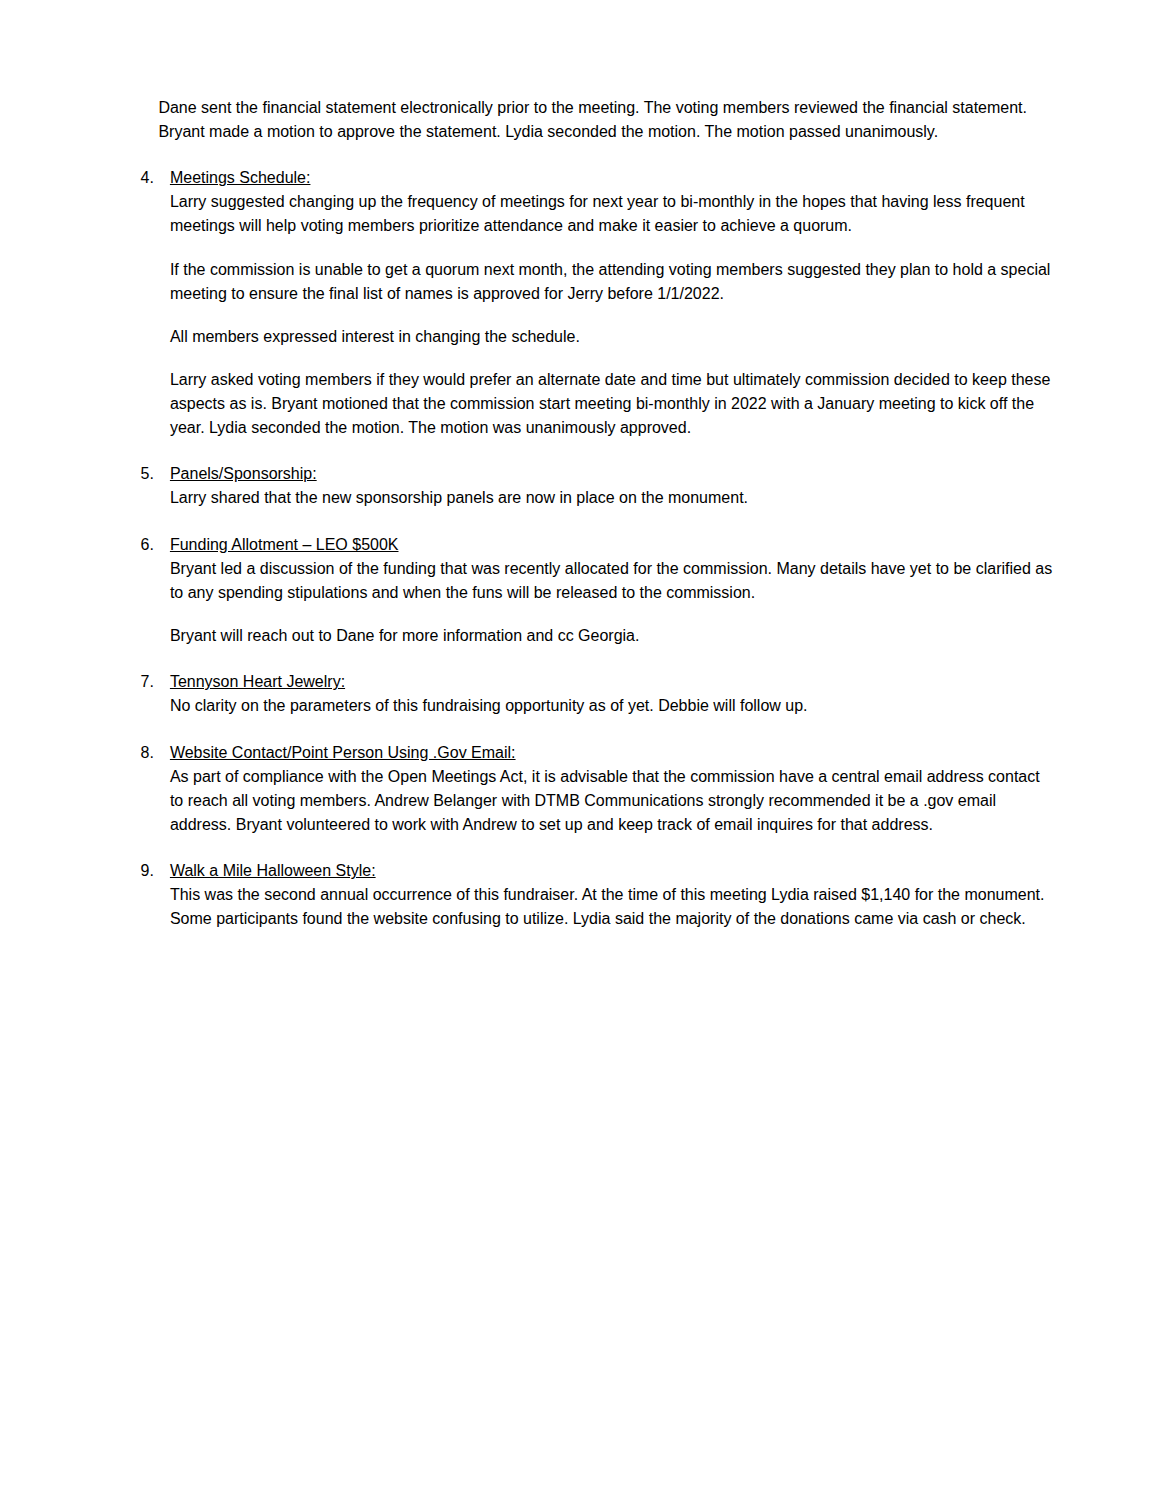Dane sent the financial statement electronically prior to the meeting. The voting members reviewed the financial statement. Bryant made a motion to approve the statement. Lydia seconded the motion. The motion passed unanimously.
Meetings Schedule:
Larry suggested changing up the frequency of meetings for next year to bi-monthly in the hopes that having less frequent meetings will help voting members prioritize attendance and make it easier to achieve a quorum.
If the commission is unable to get a quorum next month, the attending voting members suggested they plan to hold a special meeting to ensure the final list of names is approved for Jerry before 1/1/2022.
All members expressed interest in changing the schedule.
Larry asked voting members if they would prefer an alternate date and time but ultimately commission decided to keep these aspects as is. Bryant motioned that the commission start meeting bi-monthly in 2022 with a January meeting to kick off the year. Lydia seconded the motion. The motion was unanimously approved.
Panels/Sponsorship:
Larry shared that the new sponsorship panels are now in place on the monument.
Funding Allotment – LEO $500K
Bryant led a discussion of the funding that was recently allocated for the commission. Many details have yet to be clarified as to any spending stipulations and when the funs will be released to the commission.
Bryant will reach out to Dane for more information and cc Georgia.
Tennyson Heart Jewelry:
No clarity on the parameters of this fundraising opportunity as of yet. Debbie will follow up.
Website Contact/Point Person Using .Gov Email:
As part of compliance with the Open Meetings Act, it is advisable that the commission have a central email address contact to reach all voting members. Andrew Belanger with DTMB Communications strongly recommended it be a .gov email address. Bryant volunteered to work with Andrew to set up and keep track of email inquires for that address.
Walk a Mile Halloween Style:
This was the second annual occurrence of this fundraiser. At the time of this meeting Lydia raised $1,140 for the monument. Some participants found the website confusing to utilize. Lydia said the majority of the donations came via cash or check.